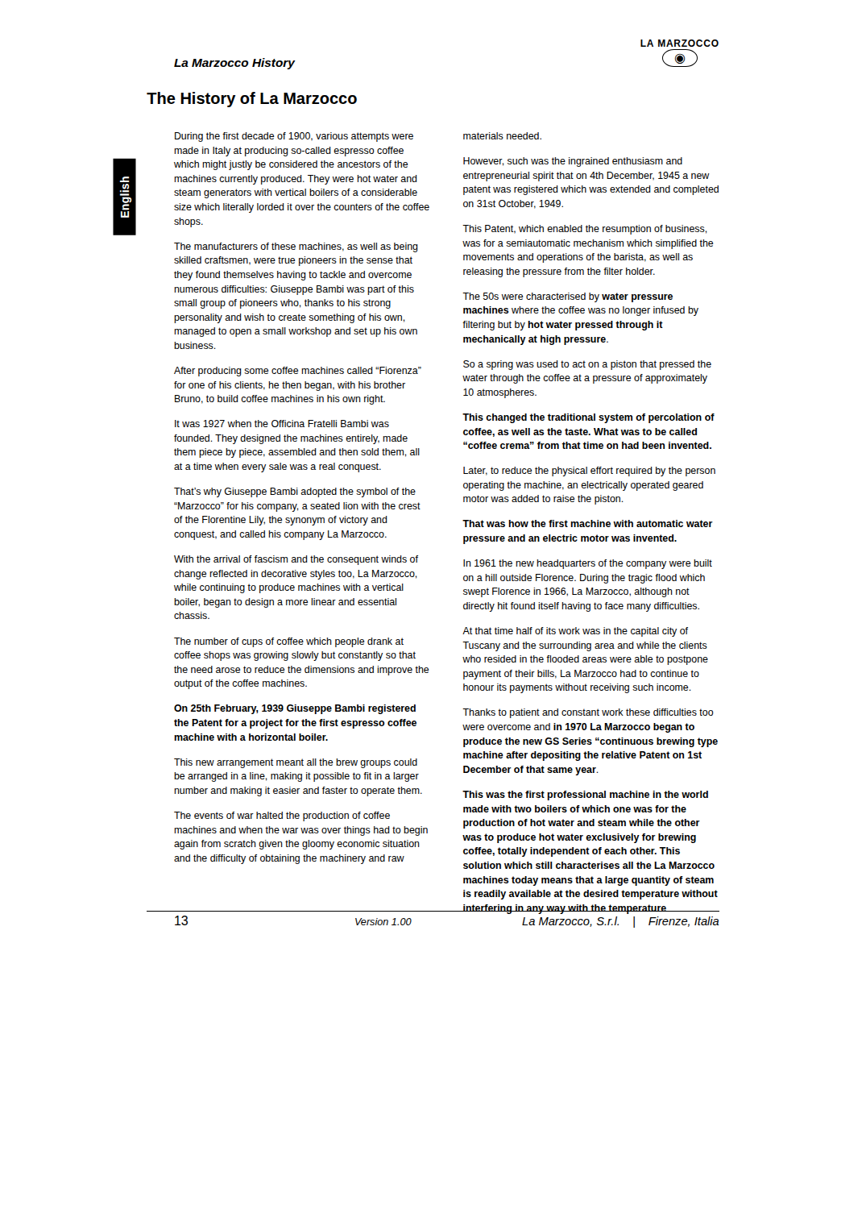La Marzocco History
LA MARZOCCO
◉
English
The History of La Marzocco
During the first decade of 1900, various attempts were made in Italy at producing so-called espresso coffee which might justly be considered the ancestors of the machines currently produced. They were hot water and steam generators with vertical boilers of a considerable size which literally lorded it over the counters of the coffee shops.
The manufacturers of these machines, as well as being skilled craftsmen, were true pioneers in the sense that they found themselves having to tackle and overcome numerous difficulties: Giuseppe Bambi was part of this small group of pioneers who, thanks to his strong personality and wish to create something of his own, managed to open a small workshop and set up his own business.
After producing some coffee machines called “Fiorenza” for one of his clients, he then began, with his brother Bruno, to build coffee machines in his own right.
It was 1927 when the Officina Fratelli Bambi was founded. They designed the machines entirely, made them piece by piece, assembled and then sold them, all at a time when every sale was a real conquest.
That’s why Giuseppe Bambi adopted the symbol of the “Marzocco” for his company, a seated lion with the crest of the Florentine Lily, the synonym of victory and conquest, and called his company La Marzocco.
With the arrival of fascism and the consequent winds of change reflected in decorative styles too, La Marzocco, while continuing to produce machines with a vertical boiler, began to design a more linear and essential chassis.
The number of cups of coffee which people drank at coffee shops was growing slowly but constantly so that the need arose to reduce the dimensions and improve the output of the coffee machines.
On 25th February, 1939 Giuseppe Bambi registered the Patent for a project for the first espresso coffee machine with a horizontal boiler.
This new arrangement meant all the brew groups could be arranged in a line, making it possible to fit in a larger number and making it easier and faster to operate them.
The events of war halted the production of coffee machines and when the war was over things had to begin again from scratch given the gloomy economic situation and the difficulty of obtaining the machinery and raw
materials needed.
However, such was the ingrained enthusiasm and entrepreneurial spirit that on 4th December, 1945 a new patent was registered which was extended and completed on 31st October, 1949.
This Patent, which enabled the resumption of business, was for a semiautomatic mechanism which simplified the movements and operations of the barista, as well as releasing the pressure from the filter holder.
The 50s were characterised by water pressure machines where the coffee was no longer infused by filtering but by hot water pressed through it mechanically at high pressure.
So a spring was used to act on a piston that pressed the water through the coffee at a pressure of approximately 10 atmospheres.
This changed the traditional system of percolation of coffee, as well as the taste. What was to be called “coffee crema” from that time on had been invented.
Later, to reduce the physical effort required by the person operating the machine, an electrically operated geared motor was added to raise the piston.
That was how the first machine with automatic water pressure and an electric motor was invented.
In 1961 the new headquarters of the company were built on a hill outside Florence. During the tragic flood which swept Florence in 1966, La Marzocco, although not directly hit found itself having to face many difficulties.
At that time half of its work was in the capital city of Tuscany and the surrounding area and while the clients who resided in the flooded areas were able to postpone payment of their bills, La Marzocco had to continue to honour its payments without receiving such income.
Thanks to patient and constant work these difficulties too were overcome and in 1970 La Marzocco began to produce the new GS Series “continuous brewing type machine after depositing the relative Patent on 1st December of that same year.
This was the first professional machine in the world made with two boilers of which one was for the production of hot water and steam while the other was to produce hot water exclusively for brewing coffee, totally independent of each other. This solution which still characterises all the La Marzocco machines today means that a large quantity of steam is readily available at the desired temperature without interfering in any way with the temperature
13
Version 1.00
La Marzocco, S.r.l. | Firenze, Italia